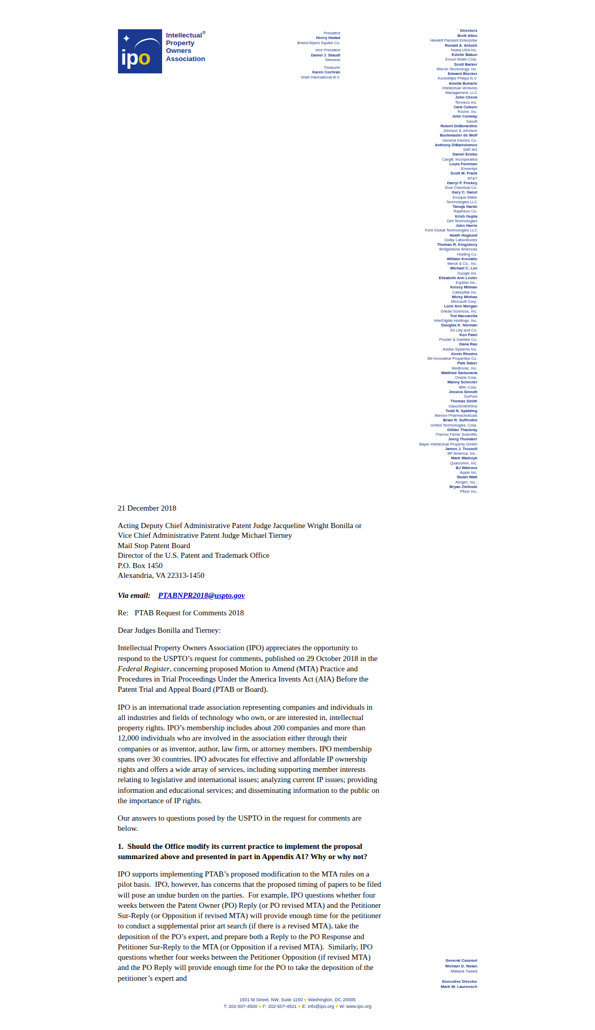✦ ipo
Intellectual®
Property
Owners
Association
President
Henry Hadad
Bristol-Myers Squibb Co.
Vice President
Daniel J. Staudt
Siemens
Treasurer
Karen Cochran
Shell International B.V.
Directors
Brett Alten
Hewlett Packard Enterprise
Ronald A. Antush
Nokia USA Inc.
Estelle Bakun
Exxon Mobil Corp.
Scott Barker
Micron Technology, Inc.
Edward Blocker
Koninklijke Philips N.V.
Amelia Buharin
Intellectual Ventures
Management, LLC
John Cheek
Tenneco Inc.
Cara Coburn
Roche, Inc.
John Conway
Sanofi
Robert DeBerardine
Johnson & Johnson
Buckmaster de Wolf
General Electric Co.
Anthony DiBartolomeo
SAP AG
Daniel Enebo
Cargill, Incorporated
Louis Foreman
Enventys
Scott M. Frank
AT&T
Darryl P. Frickey
Dow Chemical Co.
Gary C. Ganzi
Evoqua Water
Technologies LLC
Tanuja Garde
Raytheon Co.
Krish Gupta
Dell Technologies
John Harris
Ford Global Technologies LLC
Heath Hoglund
Dolby Laboratories
Thomas R. Kingsbury
Bridgestone Americas
Holding Co.
William Krovatin
Merck & Co., Inc.
Michael C. Lee
Google Inc.
Elizabeth Ann Lester
Equifax Inc..
Kelsey Milman
Caterpillar Inc.
Micky Minhas
Microsoft Corp.
Lorie Ann Morgan
Gilead Sciences, Inc.
Ted Naccarella
InterDigital Holdings, Inc.
Douglas K. Norman
Eli Lilly and Co.
Ken Patel
Procter & Gamble Co,
Dana Rao
Adobe Systems Inc.
Kevin Rhodes
3M Innovative Properties Co.
Paik Saber
Medtronic, Inc.
Matthew Sarboraria
Oracle Corp.
Manny Schecter
IBM, Corp.
Jessica Sinnott
DuPont
Thomas Smith
GlaxoSmithKline
Todd N. Spalding
Alexion Pharmaceuticals
Brian R. Suffredini
United Technologies, Corp.
Gillian Thackray
Thermo Fisher Scientific
Joerg Thomaier
Bayer Intellectual Property GmbH
James J. Trussell
BP America, Inc..
Mark Wadrzyk
Qualcomm, Inc.
BJ Watrous
Apple Inc.
Stuart Watt
Amgen, Inc..
Bryan Zielinski
Pfizer Inc.
21 December 2018
Acting Deputy Chief Administrative Patent Judge Jacqueline Wright Bonilla or
Vice Chief Administrative Patent Judge Michael Tierney
Mail Stop Patent Board
Director of the U.S. Patent and Trademark Office
P.O. Box 1450
Alexandria, VA 22313-1450
Via email: PTABNPR2018@uspto.gov
Re: PTAB Request for Comments 2018
Dear Judges Bonilla and Tierney:
Intellectual Property Owners Association (IPO) appreciates the opportunity to respond to the USPTO’s request for comments, published on 29 October 2018 in the Federal Register, concerning proposed Motion to Amend (MTA) Practice and Procedures in Trial Proceedings Under the America Invents Act (AIA) Before the Patent Trial and Appeal Board (PTAB or Board).
IPO is an international trade association representing companies and individuals in all industries and fields of technology who own, or are interested in, intellectual property rights. IPO’s membership includes about 200 companies and more than 12,000 individuals who are involved in the association either through their companies or as inventor, author, law firm, or attorney members. IPO membership spans over 30 countries. IPO advocates for effective and affordable IP ownership rights and offers a wide array of services, including supporting member interests relating to legislative and international issues; analyzing current IP issues; providing information and educational services; and disseminating information to the public on the importance of IP rights.
Our answers to questions posed by the USPTO in the request for comments are below.
1. Should the Office modify its current practice to implement the proposal summarized above and presented in part in Appendix A1? Why or why not?
IPO supports implementing PTAB’s proposed modification to the MTA rules on a pilot basis. IPO, however, has concerns that the proposed timing of papers to be filed will pose an undue burden on the parties. For example, IPO questions whether four weeks between the Patent Owner (PO) Reply (or PO revised MTA) and the Petitioner Sur-Reply (or Opposition if revised MTA) will provide enough time for the petitioner to conduct a supplemental prior art search (if there is a revised MTA), take the deposition of the PO’s expert, and prepare both a Reply to the PO Response and Petitioner Sur-Reply to the MTA (or Opposition if a revised MTA). Similarly, IPO questions whether four weeks between the Petitioner Opposition (if revised MTA) and the PO Reply will provide enough time for the PO to take the deposition of the petitioner’s expert and
General Counsel
Michael D. Nolan
Milbank Tweed
Executive Director
Mark W. Lauroesch
1501 M Street, NW, Suite 1150 ● Washington, DC 20005
T: 202-507-4500 ● F: 202-507-4501 ● E: info@ipo.org ● W: www.ipo.org